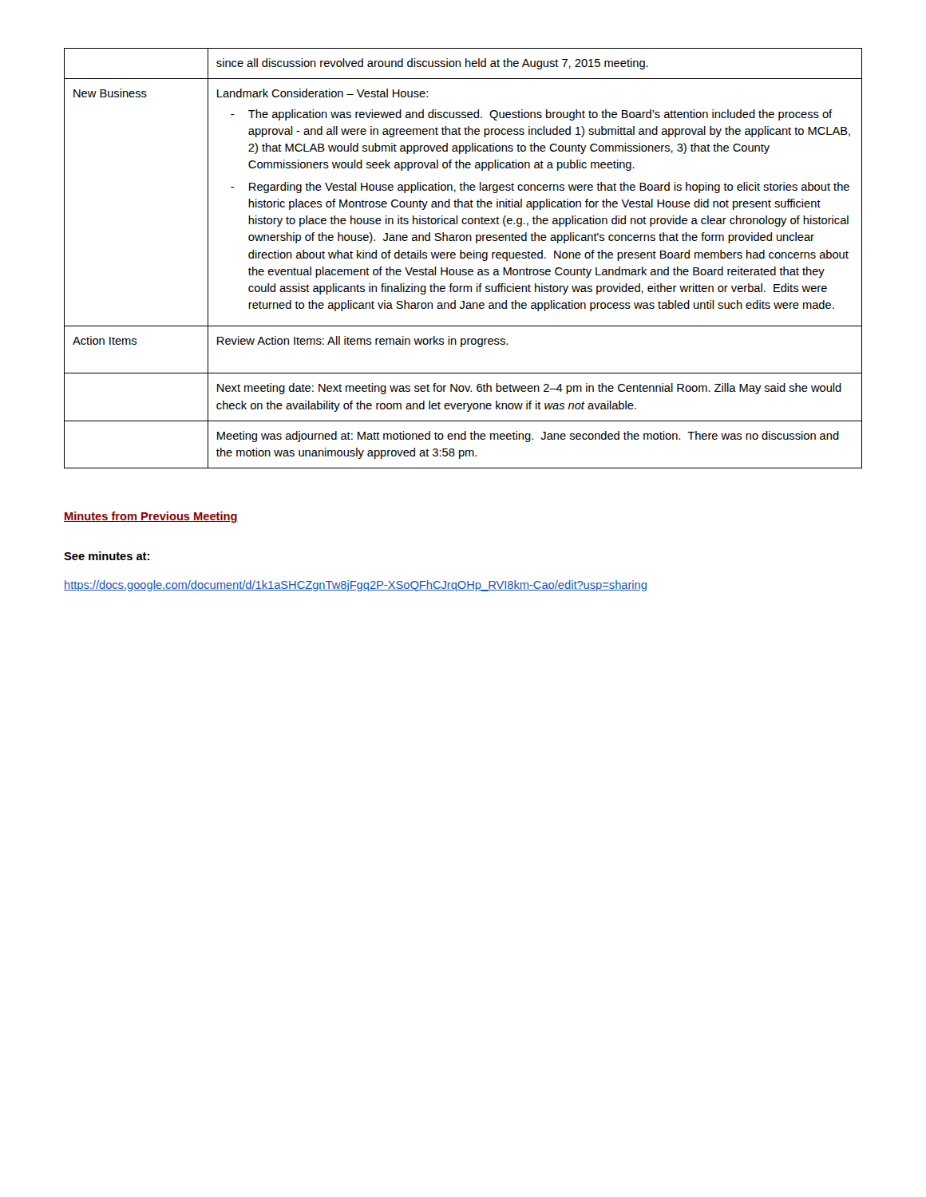| | since all discussion revolved around discussion held at the August 7, 2015 meeting. |
| New Business | Landmark Consideration – Vestal House: The application was reviewed and discussed. Questions brought to the Board’s attention included the process of approval - and all were in agreement that the process included 1) submittal and approval by the applicant to MCLAB, 2) that MCLAB would submit approved applications to the County Commissioners, 3) that the County Commissioners would seek approval of the application at a public meeting. Regarding the Vestal House application, the largest concerns were that the Board is hoping to elicit stories about the historic places of Montrose County and that the initial application for the Vestal House did not present sufficient history to place the house in its historical context (e.g., the application did not provide a clear chronology of historical ownership of the house). Jane and Sharon presented the applicant's concerns that the form provided unclear direction about what kind of details were being requested. None of the present Board members had concerns about the eventual placement of the Vestal House as a Montrose County Landmark and the Board reiterated that they could assist applicants in finalizing the form if sufficient history was provided, either written or verbal. Edits were returned to the applicant via Sharon and Jane and the application process was tabled until such edits were made. |
| Action Items | Review Action Items: All items remain works in progress. |
| | Next meeting date: Next meeting was set for Nov. 6th between 2–4 pm in the Centennial Room. Zilla May said she would check on the availability of the room and let everyone know if it was not available. |
| | Meeting was adjourned at: Matt motioned to end the meeting. Jane seconded the motion. There was no discussion and the motion was unanimously approved at 3:58 pm. |
Minutes from Previous Meeting
See minutes at:
https://docs.google.com/document/d/1k1aSHCZgnTw8jFgq2P-XSoQFhCJrqOHp_RVI8km-Cao/edit?usp=sharing